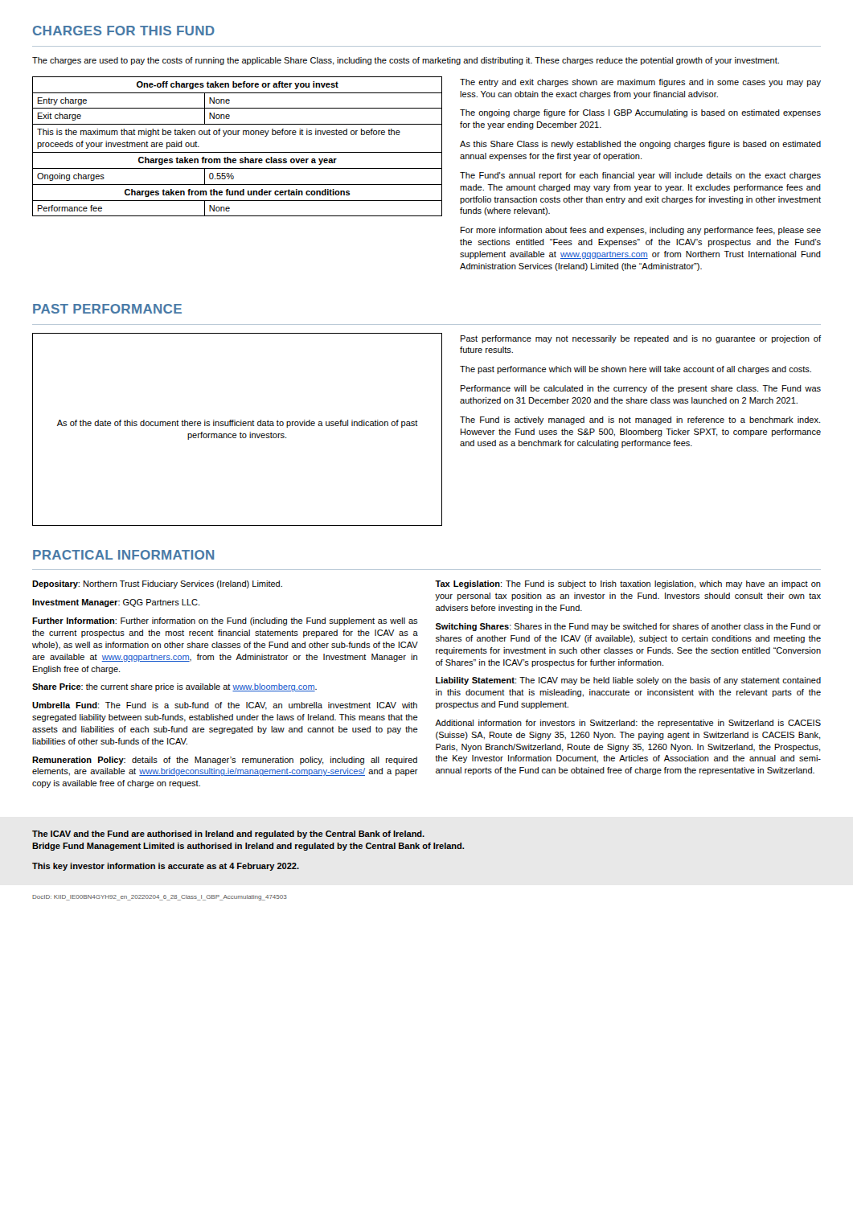CHARGES FOR THIS FUND
The charges are used to pay the costs of running the applicable Share Class, including the costs of marketing and distributing it. These charges reduce the potential growth of your investment.
| One-off charges taken before or after you invest |
| Entry charge | None |
| Exit charge | None |
| This is the maximum that might be taken out of your money before it is invested or before the proceeds of your investment are paid out. |
| Charges taken from the share class over a year |
| Ongoing charges | 0.55% |
| Charges taken from the fund under certain conditions |
| Performance fee | None |
The entry and exit charges shown are maximum figures and in some cases you may pay less. You can obtain the exact charges from your financial advisor.
The ongoing charge figure for Class I GBP Accumulating is based on estimated expenses for the year ending December 2021.
As this Share Class is newly established the ongoing charges figure is based on estimated annual expenses for the first year of operation.
The Fund's annual report for each financial year will include details on the exact charges made. The amount charged may vary from year to year. It excludes performance fees and portfolio transaction costs other than entry and exit charges for investing in other investment funds (where relevant).
For more information about fees and expenses, including any performance fees, please see the sections entitled “Fees and Expenses” of the ICAV’s prospectus and the Fund’s supplement available at www.gqgpartners.com or from Northern Trust International Fund Administration Services (Ireland) Limited (the “Administrator”).
PAST PERFORMANCE
As of the date of this document there is insufficient data to provide a useful indication of past performance to investors.
Past performance may not necessarily be repeated and is no guarantee or projection of future results.
The past performance which will be shown here will take account of all charges and costs.
Performance will be calculated in the currency of the present share class. The Fund was authorized on 31 December 2020 and the share class was launched on 2 March 2021.
The Fund is actively managed and is not managed in reference to a benchmark index. However the Fund uses the S&P 500, Bloomberg Ticker SPXT, to compare performance and used as a benchmark for calculating performance fees.
PRACTICAL INFORMATION
Depositary: Northern Trust Fiduciary Services (Ireland) Limited.
Investment Manager: GQG Partners LLC.
Further Information: Further information on the Fund (including the Fund supplement as well as the current prospectus and the most recent financial statements prepared for the ICAV as a whole), as well as information on other share classes of the Fund and other sub-funds of the ICAV are available at www.gqgpartners.com, from the Administrator or the Investment Manager in English free of charge.
Share Price: the current share price is available at www.bloomberg.com.
Umbrella Fund: The Fund is a sub-fund of the ICAV, an umbrella investment ICAV with segregated liability between sub-funds, established under the laws of Ireland. This means that the assets and liabilities of each sub-fund are segregated by law and cannot be used to pay the liabilities of other sub-funds of the ICAV.
Remuneration Policy: details of the Manager’s remuneration policy, including all required elements, are available at www.bridgeconsulting.ie/management-company-services/ and a paper copy is available free of charge on request.
Tax Legislation: The Fund is subject to Irish taxation legislation, which may have an impact on your personal tax position as an investor in the Fund. Investors should consult their own tax advisers before investing in the Fund.
Switching Shares: Shares in the Fund may be switched for shares of another class in the Fund or shares of another Fund of the ICAV (if available), subject to certain conditions and meeting the requirements for investment in such other classes or Funds. See the section entitled “Conversion of Shares” in the ICAV’s prospectus for further information.
Liability Statement: The ICAV may be held liable solely on the basis of any statement contained in this document that is misleading, inaccurate or inconsistent with the relevant parts of the prospectus and Fund supplement.
Additional information for investors in Switzerland: the representative in Switzerland is CACEIS (Suisse) SA, Route de Signy 35, 1260 Nyon. The paying agent in Switzerland is CACEIS Bank, Paris, Nyon Branch/Switzerland, Route de Signy 35, 1260 Nyon. In Switzerland, the Prospectus, the Key Investor Information Document, the Articles of Association and the annual and semi-annual reports of the Fund can be obtained free of charge from the representative in Switzerland.
The ICAV and the Fund are authorised in Ireland and regulated by the Central Bank of Ireland.
Bridge Fund Management Limited is authorised in Ireland and regulated by the Central Bank of Ireland.
This key investor information is accurate as at 4 February 2022.
DocID: KIID_IE00BN4GYH92_en_20220204_6_28_Class_I_GBP_Accumulating_474503